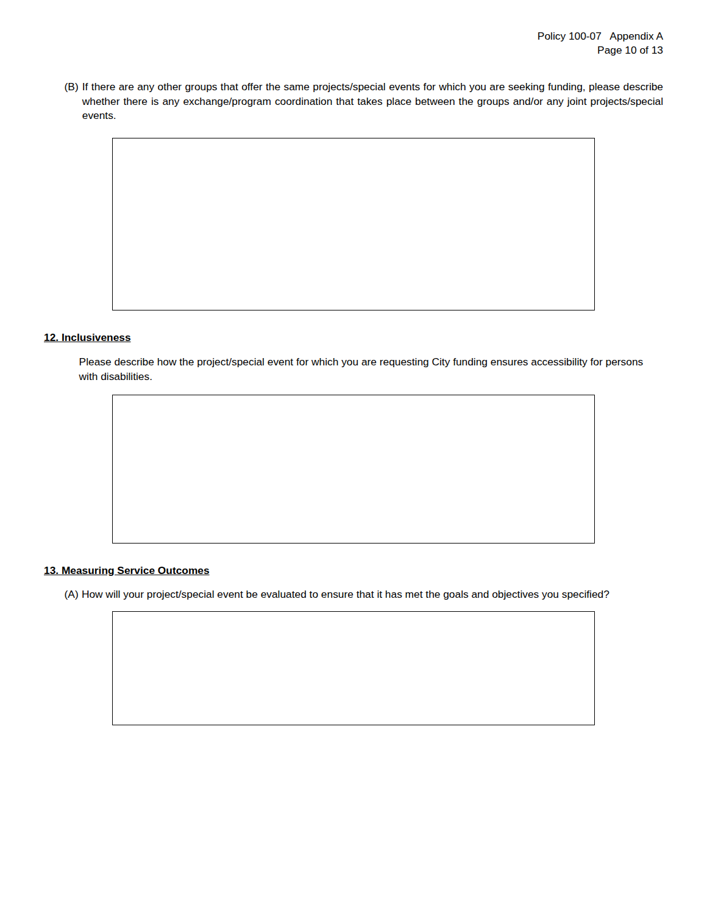Policy 100-07 Appendix A Page 10 of 13
(B) If there are any other groups that offer the same projects/special events for which you are seeking funding, please describe whether there is any exchange/program coordination that takes place between the groups and/or any joint projects/special events.
12. Inclusiveness
Please describe how the project/special event for which you are requesting City funding ensures accessibility for persons with disabilities.
13. Measuring Service Outcomes
(A) How will your project/special event be evaluated to ensure that it has met the goals and objectives you specified?